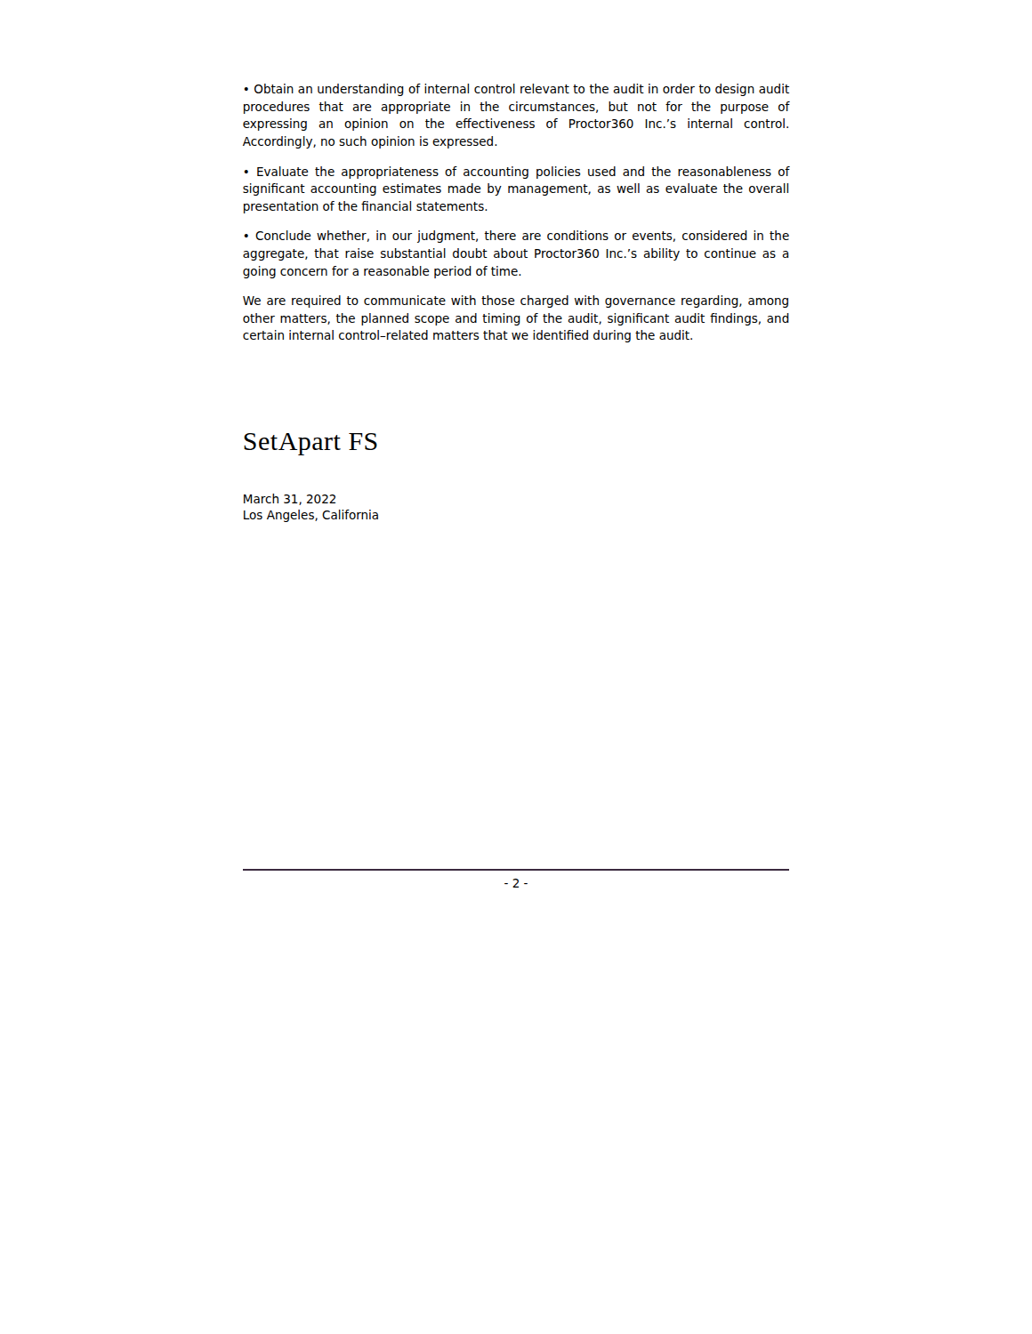• Obtain an understanding of internal control relevant to the audit in order to design audit procedures that are appropriate in the circumstances, but not for the purpose of expressing an opinion on the effectiveness of Proctor360 Inc.’s internal control. Accordingly, no such opinion is expressed.
• Evaluate the appropriateness of accounting policies used and the reasonableness of significant accounting estimates made by management, as well as evaluate the overall presentation of the financial statements.
• Conclude whether, in our judgment, there are conditions or events, considered in the aggregate, that raise substantial doubt about Proctor360 Inc.’s ability to continue as a going concern for a reasonable period of time.
We are required to communicate with those charged with governance regarding, among other matters, the planned scope and timing of the audit, significant audit findings, and certain internal control–related matters that we identified during the audit.
SetApart FS
March 31, 2022
Los Angeles, California
- 2 -